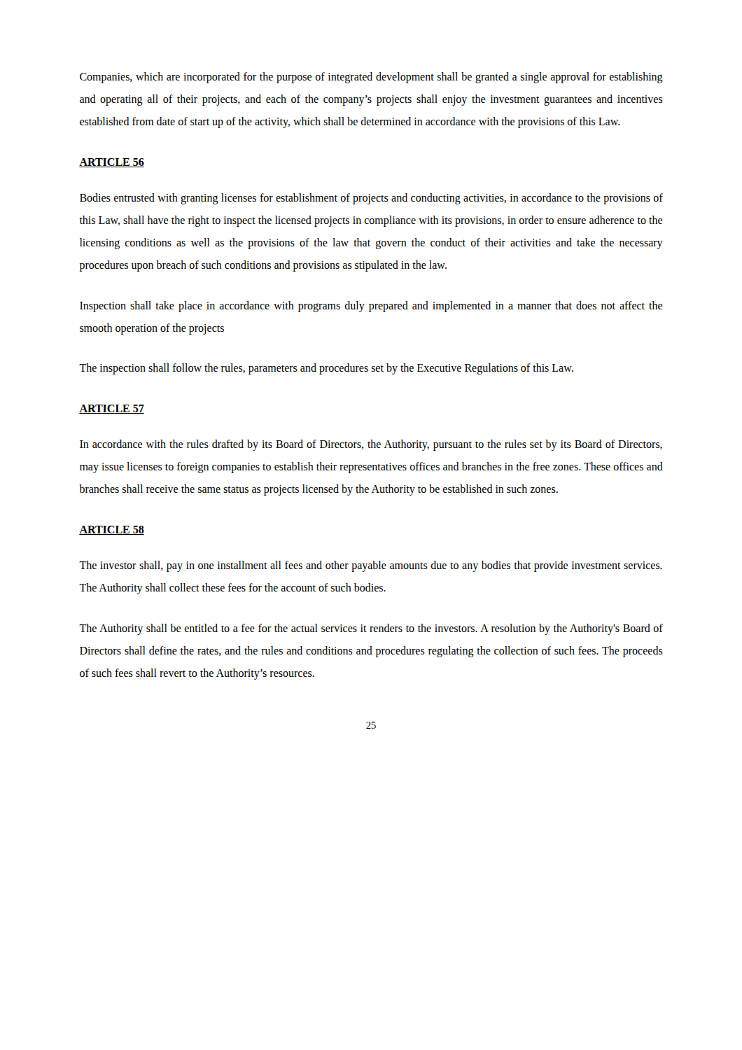Companies, which are incorporated for the purpose of integrated development shall be granted a single approval for establishing and operating all of their projects, and each of the company’s projects shall enjoy the investment guarantees and incentives established from date of start up of the activity, which shall be determined in accordance with the provisions of this Law.
ARTICLE 56
Bodies entrusted with granting licenses for establishment of projects and conducting activities, in accordance to the provisions of this Law, shall have the right to inspect the licensed projects in compliance with its provisions, in order to ensure adherence to the licensing conditions as well as the provisions of the law that govern the conduct of their activities and take the necessary procedures upon breach of such conditions and provisions as stipulated in the law.
Inspection shall take place in accordance with programs duly prepared and implemented in a manner that does not affect the smooth operation of the projects
The inspection shall follow the rules, parameters and procedures set by the Executive Regulations of this Law.
ARTICLE 57
In accordance with the rules drafted by its Board of Directors, the Authority, pursuant to the rules set by its Board of Directors, may issue licenses to foreign companies to establish their representatives offices and branches in the free zones. These offices and branches shall receive the same status as projects licensed by the Authority to be established in such zones.
ARTICLE 58
The investor shall, pay in one installment all fees and other payable amounts due to any bodies that provide investment services. The Authority shall collect these fees for the account of such bodies.
The Authority shall be entitled to a fee for the actual services it renders to the investors. A resolution by the Authority's Board of Directors shall define the rates, and the rules and conditions and procedures regulating the collection of such fees. The proceeds of such fees shall revert to the Authority’s resources.
25